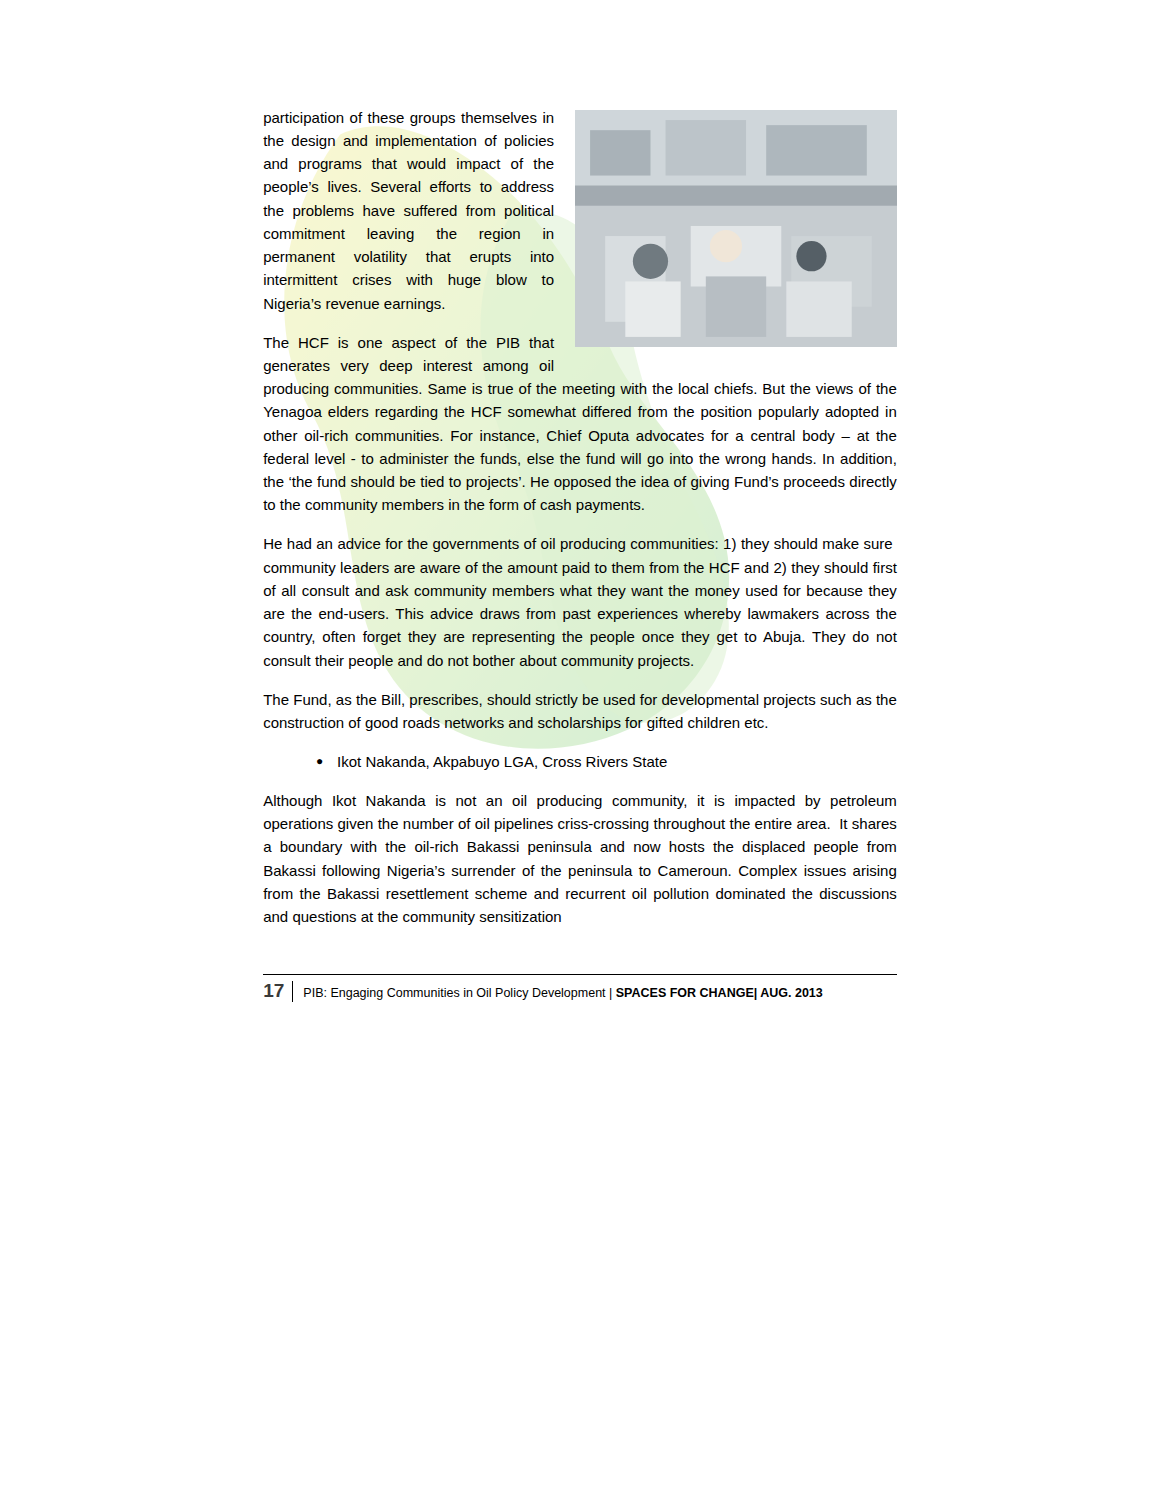participation of these groups themselves in the design and implementation of policies and programs that would impact of the people’s lives. Several efforts to address the problems have suffered from political commitment leaving the region in permanent volatility that erupts into intermittent crises with huge blow to Nigeria’s revenue earnings.
The HCF is one aspect of the PIB that generates very deep interest among oil producing communities. Same is true of the meeting with the local chiefs. But the views of the Yenagoa elders regarding the HCF somewhat differed from the position popularly adopted in other oil-rich communities. For instance, Chief Oputa advocates for a central body – at the federal level - to administer the funds, else the fund will go into the wrong hands. In addition, the ‘the fund should be tied to projects’. He opposed the idea of giving Fund’s proceeds directly to the community members in the form of cash payments.
He had an advice for the governments of oil producing communities: 1) they should make sure community leaders are aware of the amount paid to them from the HCF and 2) they should first of all consult and ask community members what they want the money used for because they are the end-users. This advice draws from past experiences whereby lawmakers across the country, often forget they are representing the people once they get to Abuja. They do not consult their people and do not bother about community projects.
The Fund, as the Bill, prescribes, should strictly be used for developmental projects such as the construction of good roads networks and scholarships for gifted children etc.
Ikot Nakanda, Akpabuyo LGA, Cross Rivers State
Although Ikot Nakanda is not an oil producing community, it is impacted by petroleum operations given the number of oil pipelines criss-crossing throughout the entire area. It shares a boundary with the oil-rich Bakassi peninsula and now hosts the displaced people from Bakassi following Nigeria’s surrender of the peninsula to Cameroun. Complex issues arising from the Bakassi resettlement scheme and recurrent oil pollution dominated the discussions and questions at the community sensitization
17
PIB: Engaging Communities in Oil Policy Development | SPACES FOR CHANGE| AUG. 2013